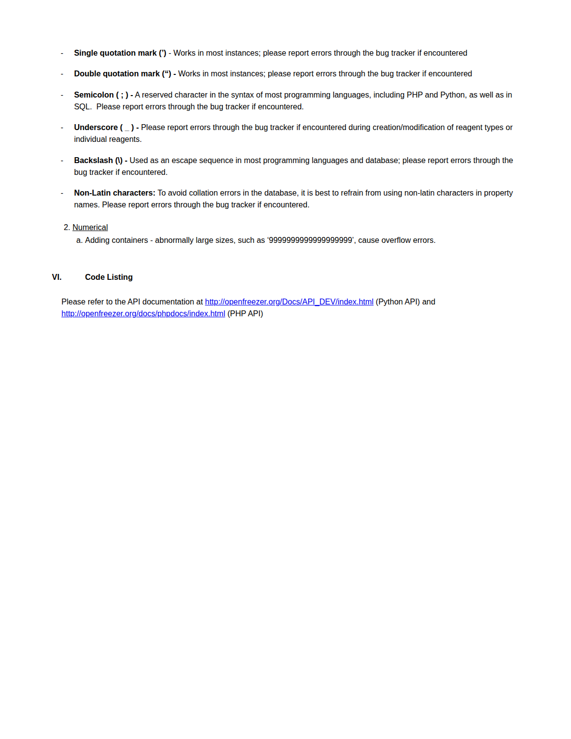Single quotation mark (’) - Works in most instances; please report errors through the bug tracker if encountered
Double quotation mark (“) - Works in most instances; please report errors through the bug tracker if encountered
Semicolon ( ; ) - A reserved character in the syntax of most programming languages, including PHP and Python, as well as in SQL. Please report errors through the bug tracker if encountered.
Underscore ( _ ) - Please report errors through the bug tracker if encountered during creation/modification of reagent types or individual reagents.
Backslash (\) - Used as an escape sequence in most programming languages and database; please report errors through the bug tracker if encountered.
Non-Latin characters: To avoid collation errors in the database, it is best to refrain from using non-latin characters in property names. Please report errors through the bug tracker if encountered.
Numerical
Adding containers - abnormally large sizes, such as ‘9999999999999999999’, cause overflow errors.
VI. Code Listing
Please refer to the API documentation at http://openfreezer.org/Docs/API_DEV/index.html (Python API) and http://openfreezer.org/docs/phpdocs/index.html (PHP API)